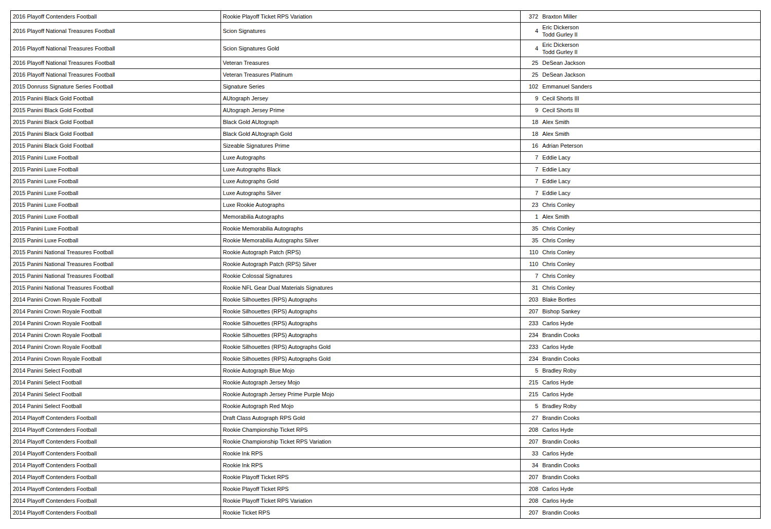| 2016 Playoff Contenders Football | Rookie Playoff Ticket RPS Variation | 372 | Braxton Miller |
| 2016 Playoff National Treasures Football | Scion Signatures | 4 | Eric Dickerson Todd Gurley II |
| 2016 Playoff National Treasures Football | Scion Signatures Gold | 4 | Eric Dickerson Todd Gurley II |
| 2016 Playoff National Treasures Football | Veteran Treasures | 25 | DeSean Jackson |
| 2016 Playoff National Treasures Football | Veteran Treasures Platinum | 25 | DeSean Jackson |
| 2015 Donruss Signature Series Football | Signature Series | 102 | Emmanuel Sanders |
| 2015 Panini Black Gold Football | AUtograph Jersey | 9 | Cecil Shorts III |
| 2015 Panini Black Gold Football | AUtograph Jersey Prime | 9 | Cecil Shorts III |
| 2015 Panini Black Gold Football | Black Gold AUtograph | 18 | Alex Smith |
| 2015 Panini Black Gold Football | Black Gold AUtograph Gold | 18 | Alex Smith |
| 2015 Panini Black Gold Football | Sizeable Signatures Prime | 16 | Adrian Peterson |
| 2015 Panini Luxe Football | Luxe Autographs | 7 | Eddie Lacy |
| 2015 Panini Luxe Football | Luxe Autographs Black | 7 | Eddie Lacy |
| 2015 Panini Luxe Football | Luxe Autographs Gold | 7 | Eddie Lacy |
| 2015 Panini Luxe Football | Luxe Autographs Silver | 7 | Eddie Lacy |
| 2015 Panini Luxe Football | Luxe Rookie Autographs | 23 | Chris Conley |
| 2015 Panini Luxe Football | Memorabilia Autographs | 1 | Alex Smith |
| 2015 Panini Luxe Football | Rookie Memorabilia Autographs | 35 | Chris Conley |
| 2015 Panini Luxe Football | Rookie Memorabilia Autographs Silver | 35 | Chris Conley |
| 2015 Panini National Treasures Football | Rookie Autograph Patch (RPS) | 110 | Chris Conley |
| 2015 Panini National Treasures Football | Rookie Autograph Patch (RPS) Silver | 110 | Chris Conley |
| 2015 Panini National Treasures Football | Rookie Colossal Signatures | 7 | Chris Conley |
| 2015 Panini National Treasures Football | Rookie NFL Gear Dual Materials Signatures | 31 | Chris Conley |
| 2014 Panini Crown Royale Football | Rookie Silhouettes (RPS) Autographs | 203 | Blake Bortles |
| 2014 Panini Crown Royale Football | Rookie Silhouettes (RPS) Autographs | 207 | Bishop Sankey |
| 2014 Panini Crown Royale Football | Rookie Silhouettes (RPS) Autographs | 233 | Carlos Hyde |
| 2014 Panini Crown Royale Football | Rookie Silhouettes (RPS) Autographs | 234 | Brandin Cooks |
| 2014 Panini Crown Royale Football | Rookie Silhouettes (RPS) Autographs Gold | 233 | Carlos Hyde |
| 2014 Panini Crown Royale Football | Rookie Silhouettes (RPS) Autographs Gold | 234 | Brandin Cooks |
| 2014 Panini Select Football | Rookie Autograph Blue Mojo | 5 | Bradley Roby |
| 2014 Panini Select Football | Rookie Autograph Jersey Mojo | 215 | Carlos Hyde |
| 2014 Panini Select Football | Rookie Autograph Jersey Prime Purple Mojo | 215 | Carlos Hyde |
| 2014 Panini Select Football | Rookie Autograph Red Mojo | 5 | Bradley Roby |
| 2014 Playoff Contenders Football | Draft Class Autograph RPS Gold | 27 | Brandin Cooks |
| 2014 Playoff Contenders Football | Rookie Championship Ticket RPS | 208 | Carlos Hyde |
| 2014 Playoff Contenders Football | Rookie Championship Ticket RPS Variation | 207 | Brandin Cooks |
| 2014 Playoff Contenders Football | Rookie Ink RPS | 33 | Carlos Hyde |
| 2014 Playoff Contenders Football | Rookie Ink RPS | 34 | Brandin Cooks |
| 2014 Playoff Contenders Football | Rookie Playoff Ticket RPS | 207 | Brandin Cooks |
| 2014 Playoff Contenders Football | Rookie Playoff Ticket RPS | 208 | Carlos Hyde |
| 2014 Playoff Contenders Football | Rookie Playoff Ticket RPS Variation | 208 | Carlos Hyde |
| 2014 Playoff Contenders Football | Rookie Ticket RPS | 207 | Brandin Cooks |